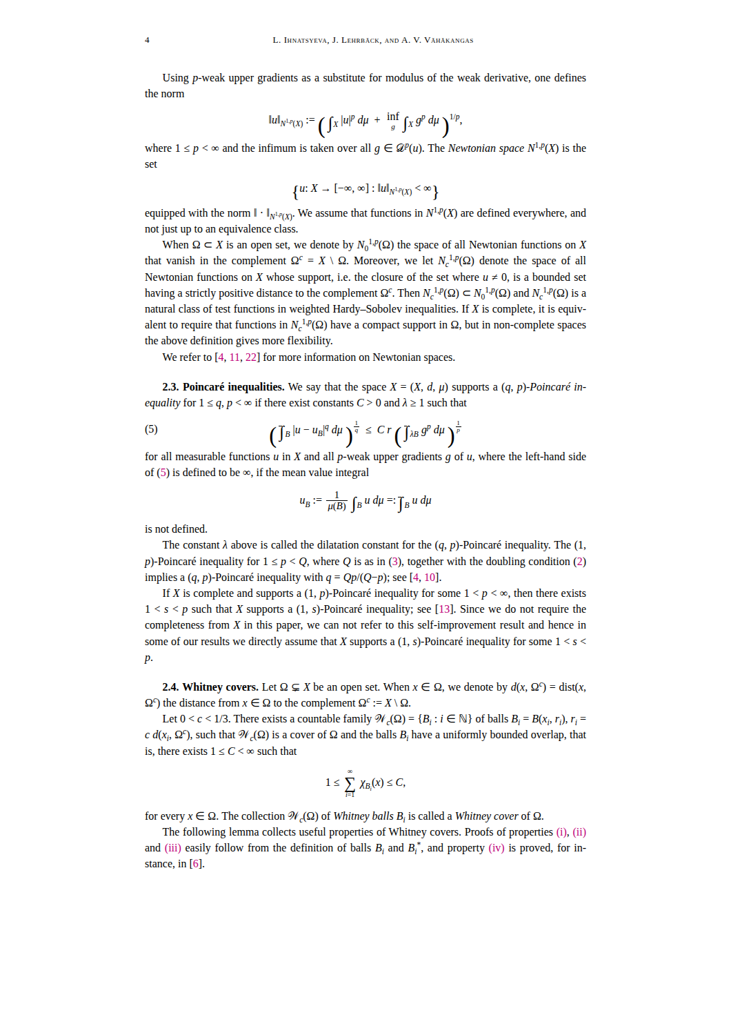4 L. Ihnatsyeva, J. Lehrbäck, and A. V. Vähäkangas
Using p-weak upper gradients as a substitute for modulus of the weak derivative, one defines the norm
‖u‖N1,p(X) := ( ∫X |u|p dμ + inf g ∫X gp dμ )1/p,
where 1 ≤ p < ∞ and the infimum is taken over all g ∈ 𝒟p(u). The Newtonian space N1,p(X) is the set
{u: X → [−∞, ∞] : ‖u‖N1,p(X) < ∞}
equipped with the norm ‖ · ‖N1,p(X). We assume that functions in N1,p(X) are defined everywhere, and not just up to an equivalence class.
When Ω ⊂ X is an open set, we denote by N01,p(Ω) the space of all Newtonian functions on X that vanish in the complement Ωc = X \ Ω. Moreover, we let Nc1,p(Ω) denote the space of all Newtonian functions on X whose support, i.e. the closure of the set where u ≠ 0, is a bounded set having a strictly positive distance to the complement Ωc. Then Nc1,p(Ω) ⊂ N01,p(Ω) and Nc1,p(Ω) is a natural class of test functions in weighted Hardy–Sobolev inequalities. If X is complete, it is equivalent to require that functions in Nc1,p(Ω) have a compact support in Ω, but in non-complete spaces the above definition gives more flexibility.
We refer to [4, 11, 22] for more information on Newtonian spaces.
2.3. Poincaré inequalities. We say that the space X = (X, d, μ) supports a (q, p)-Poincaré inequality for 1 ≤ q, p < ∞ if there exist constants C > 0 and λ ≥ 1 such that
(5) ( ∫B |u − uB|q dμ )1 q ≤ C r ( ∫λB gp dμ )1 p
for all measurable functions u in X and all p-weak upper gradients g of u, where the left-hand side of (5) is defined to be ∞, if the mean value integral
uB := 1 μ(B) ∫B u dμ =: ∫B u dμ
is not defined.
The constant λ above is called the dilatation constant for the (q, p)-Poincaré inequality. The (1, p)-Poincaré inequality for 1 ≤ p < Q, where Q is as in (3), together with the doubling condition (2) implies a (q, p)-Poincaré inequality with q = Qp/(Q−p); see [4, 10].
If X is complete and supports a (1, p)-Poincaré inequality for some 1 < p < ∞, then there exists 1 < s < p such that X supports a (1, s)-Poincaré inequality; see [13]. Since we do not require the completeness from X in this paper, we can not refer to this self-improvement result and hence in some of our results we directly assume that X supports a (1, s)-Poincaré inequality for some 1 < s < p.
2.4. Whitney covers. Let Ω ⊊ X be an open set. When x ∈ Ω, we denote by d(x, Ωc) = dist(x, Ωc) the distance from x ∈ Ω to the complement Ωc := X \ Ω.
Let 0 < c < 1/3. There exists a countable family 𝒲c(Ω) = {Bi : i ∈ ℕ} of balls Bi = B(xi, ri), ri = c d(xi, Ωc), such that 𝒲c(Ω) is a cover of Ω and the balls Bi have a uniformly bounded overlap, that is, there exists 1 ≤ C < ∞ such that
1 ≤ ∞∑i=1 χBi(x) ≤ C,
for every x ∈ Ω. The collection 𝒲c(Ω) of Whitney balls Bi is called a Whitney cover of Ω.
The following lemma collects useful properties of Whitney covers. Proofs of properties (i), (ii) and (iii) easily follow from the definition of balls Bi and Bi*, and property (iv) is proved, for instance, in [6].